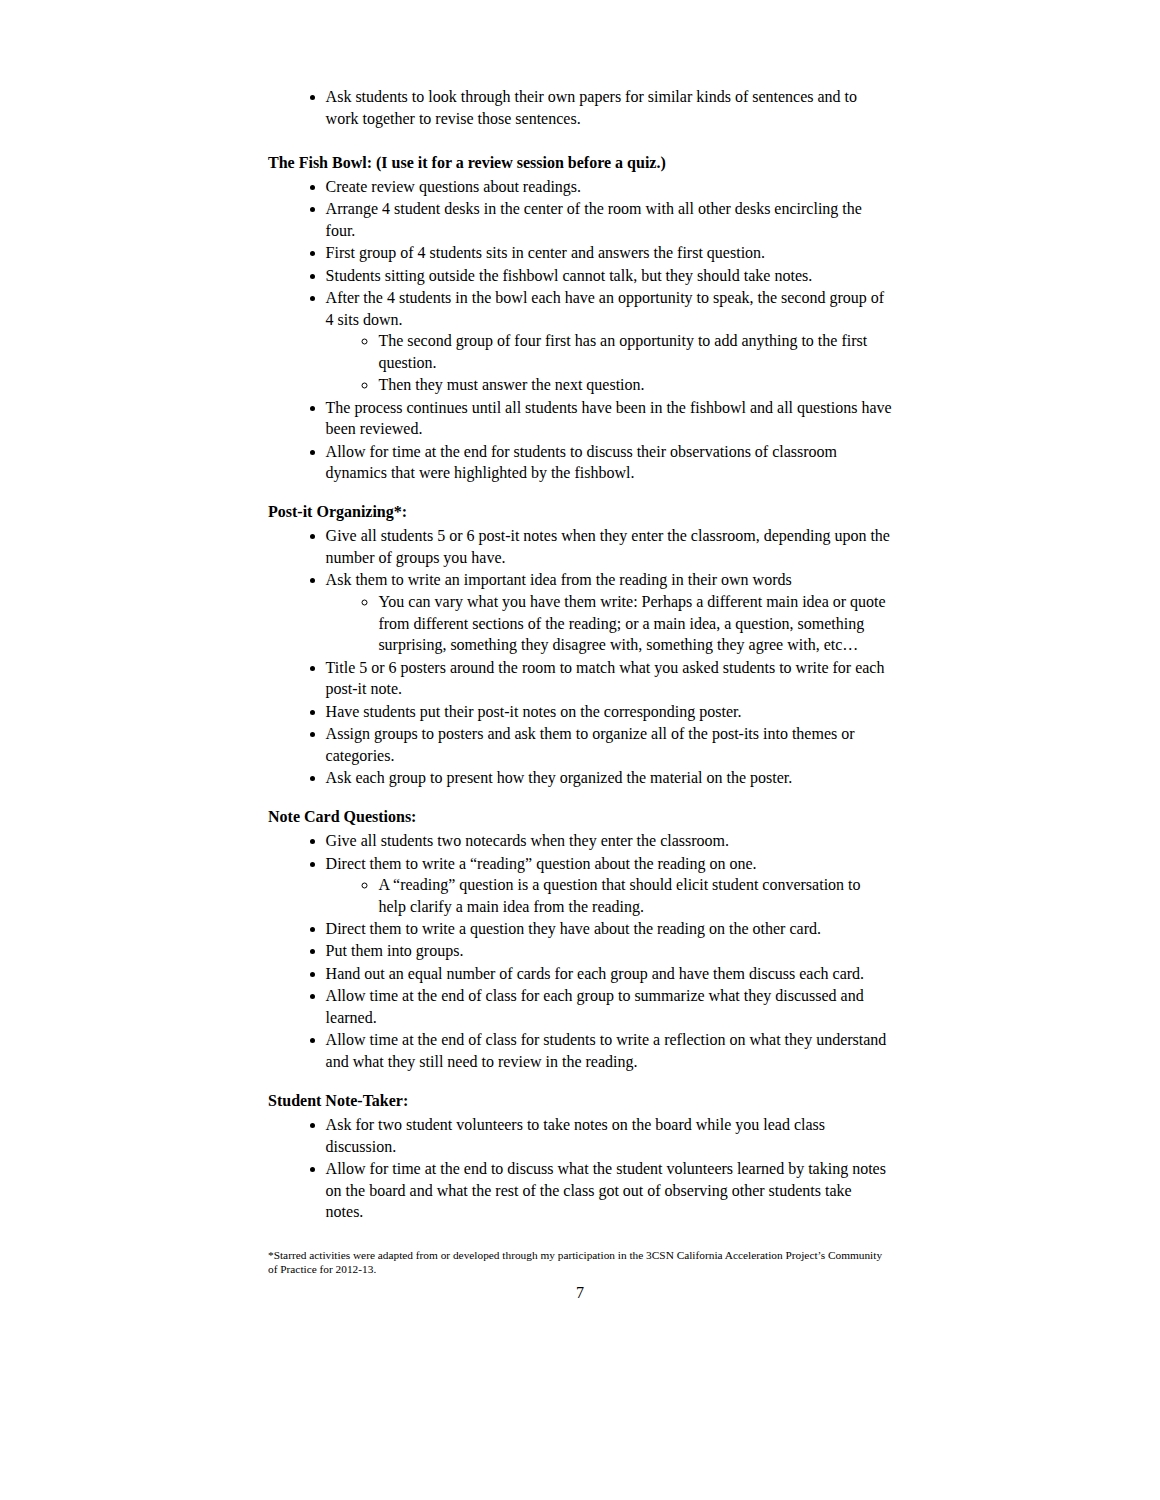Ask students to look through their own papers for similar kinds of sentences and to work together to revise those sentences.
The Fish Bowl: (I use it for a review session before a quiz.)
Create review questions about readings.
Arrange 4 student desks in the center of the room with all other desks encircling the four.
First group of 4 students sits in center and answers the first question.
Students sitting outside the fishbowl cannot talk, but they should take notes.
After the 4 students in the bowl each have an opportunity to speak, the second group of 4 sits down.
The second group of four first has an opportunity to add anything to the first question.
Then they must answer the next question.
The process continues until all students have been in the fishbowl and all questions have been reviewed.
Allow for time at the end for students to discuss their observations of classroom dynamics that were highlighted by the fishbowl.
Post-it Organizing*:
Give all students 5 or 6 post-it notes when they enter the classroom, depending upon the number of groups you have.
Ask them to write an important idea from the reading in their own words
You can vary what you have them write: Perhaps a different main idea or quote from different sections of the reading; or a main idea, a question, something surprising, something they disagree with, something they agree with, etc…
Title 5 or 6 posters around the room to match what you asked students to write for each post-it note.
Have students put their post-it notes on the corresponding poster.
Assign groups to posters and ask them to organize all of the post-its into themes or categories.
Ask each group to present how they organized the material on the poster.
Note Card Questions:
Give all students two notecards when they enter the classroom.
Direct them to write a “reading” question about the reading on one.
A “reading” question is a question that should elicit student conversation to help clarify a main idea from the reading.
Direct them to write a question they have about the reading on the other card.
Put them into groups.
Hand out an equal number of cards for each group and have them discuss each card.
Allow time at the end of class for each group to summarize what they discussed and learned.
Allow time at the end of class for students to write a reflection on what they understand and what they still need to review in the reading.
Student Note-Taker:
Ask for two student volunteers to take notes on the board while you lead class discussion.
Allow for time at the end to discuss what the student volunteers learned by taking notes on the board and what the rest of the class got out of observing other students take notes.
*Starred activities were adapted from or developed through my participation in the 3CSN California Acceleration Project’s Community of Practice for 2012-13.
7